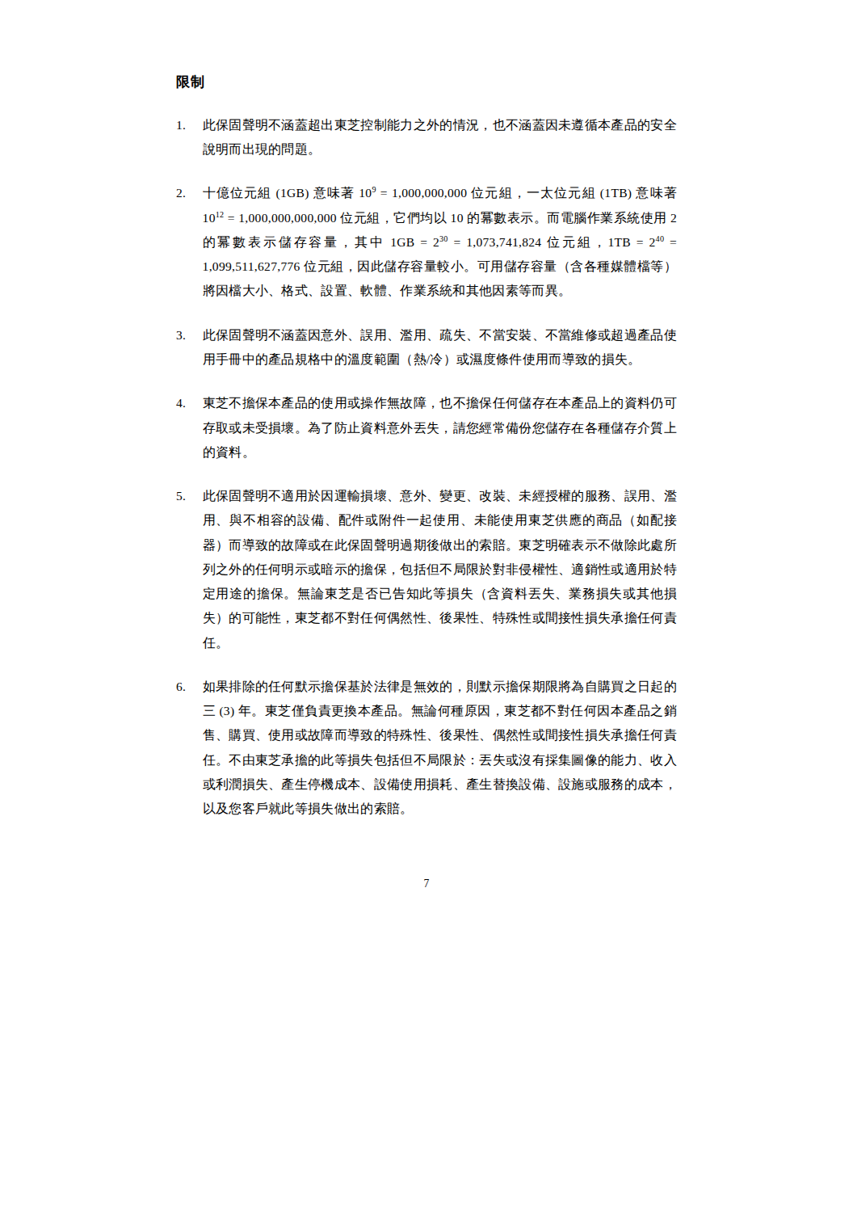限制
此保固聲明不涵蓋超出東芝控制能力之外的情況，也不涵蓋因未遵循本產品的安全說明而出現的問題。
十億位元組 (1GB) 意味著 109 = 1,000,000,000 位元組，一太位元組 (1TB) 意味著 1012 = 1,000,000,000,000 位元組，它們均以 10 的冪數表示。而電腦作業系統使用 2 的冪數表示儲存容量，其中 1GB = 230 = 1,073,741,824 位元組，1TB = 240 = 1,099,511,627,776 位元組，因此儲存容量較小。可用儲存容量（含各種媒體檔等）將因檔大小、格式、設置、軟體、作業系統和其他因素等而異。
此保固聲明不涵蓋因意外、誤用、濫用、疏失、不當安裝、不當維修或超過產品使用手冊中的產品規格中的溫度範圍（熱/冷）或濕度條件使用而導致的損失。
東芝不擔保本產品的使用或操作無故障，也不擔保任何儲存在本產品上的資料仍可存取或未受損壞。為了防止資料意外丟失，請您經常備份您儲存在各種儲存介質上的資料。
此保固聲明不適用於因運輸損壞、意外、變更、改裝、未經授權的服務、誤用、濫用、與不相容的設備、配件或附件一起使用、未能使用東芝供應的商品（如配接器）而導致的故障或在此保固聲明過期後做出的索賠。東芝明確表示不做除此處所列之外的任何明示或暗示的擔保，包括但不局限於對非侵權性、適銷性或適用於特定用途的擔保。無論東芝是否已告知此等損失（含資料丟失、業務損失或其他損失）的可能性，東芝都不對任何偶然性、後果性、特殊性或間接性損失承擔任何責任。
如果排除的任何默示擔保基於法律是無效的，則默示擔保期限將為自購買之日起的三 (3) 年。東芝僅負責更換本產品。無論何種原因，東芝都不對任何因本產品之銷售、購買、使用或故障而導致的特殊性、後果性、偶然性或間接性損失承擔任何責任。不由東芝承擔的此等損失包括但不局限於：丟失或沒有採集圖像的能力、收入或利潤損失、產生停機成本、設備使用損耗、產生替換設備、設施或服務的成本，以及您客戶就此等損失做出的索賠。
7